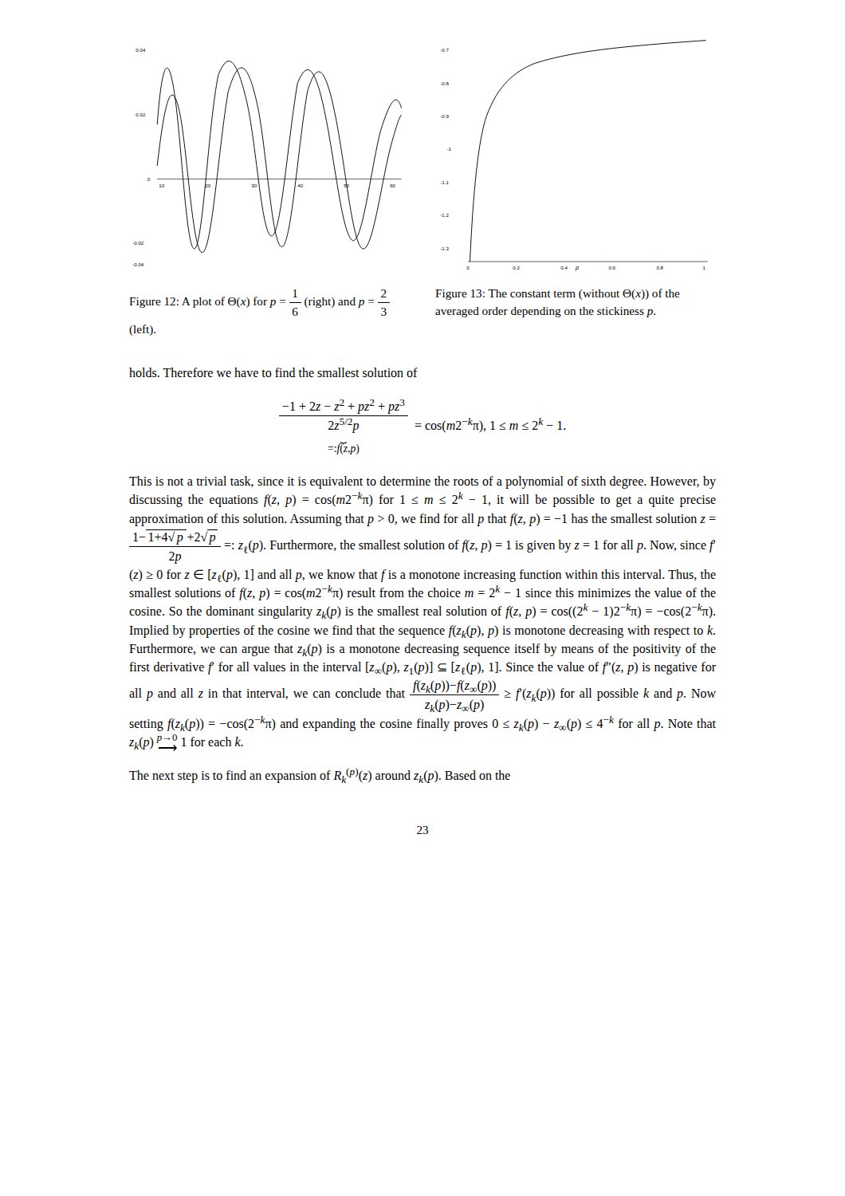0.04 0.02 0 -0.02 -0.04 10 20 30 40 50 60
-0.7 -0.8 -0.9 -1 -1.1 -1.2 -1.3 0 0.2 0.4 0.6 0.8 1 p
Figure 12: A plot of Θ(x) for p = 16 (right) and p = 23 (left).
Figure 13: The constant term (without Θ(x)) of the averaged order depending on the stickiness p.
holds. Therefore we have to find the smallest solution of
−1 + 2z − z2 + pz2 + pz3 2z5/2p ⏟ =:f(z,p) = cos(m2−kπ), 1 ≤ m ≤ 2k − 1.
This is not a trivial task, since it is equivalent to determine the roots of a polynomial of sixth degree. However, by discussing the equations f(z, p) = cos(m2−kπ) for 1 ≤ m ≤ 2k − 1, it will be possible to get a quite precise approximation of this solution. Assuming that p > 0, we find for all p that f(z, p) = −1 has the smallest solution z = 1−1+4√p+2√p 2p =: zℓ(p). Furthermore, the smallest solution of f(z, p) = 1 is given by z = 1 for all p. Now, since f′(z) ≥ 0 for z ∈ [zℓ(p), 1] and all p, we know that f is a monotone increasing function within this interval. Thus, the smallest solutions of f(z, p) = cos(m2−kπ) result from the choice m = 2k − 1 since this minimizes the value of the cosine. So the dominant singularity zk(p) is the smallest real solution of f(z, p) = cos((2k − 1)2−kπ) = −cos(2−kπ). Implied by properties of the cosine we find that the sequence f(zk(p), p) is monotone decreasing with respect to k. Furthermore, we can argue that zk(p) is a monotone decreasing sequence itself by means of the positivity of the first derivative f′ for all values in the interval [z∞(p), z1(p)] ⊆ [zℓ(p), 1]. Since the value of f″(z, p) is negative for all p and all z in that interval, we can conclude that f(zk(p))−f(z∞(p)) zk(p)−z∞(p) ≥ f′(zk(p)) for all possible k and p. Now setting f(zk(p)) = −cos(2−kπ) and expanding the cosine finally proves 0 ≤ zk(p) − z∞(p) ≤ 4−k for all p. Note that zk(p) p→0⟶ 1 for each k.
The next step is to find an expansion of Rk(p)(z) around zk(p). Based on the
23